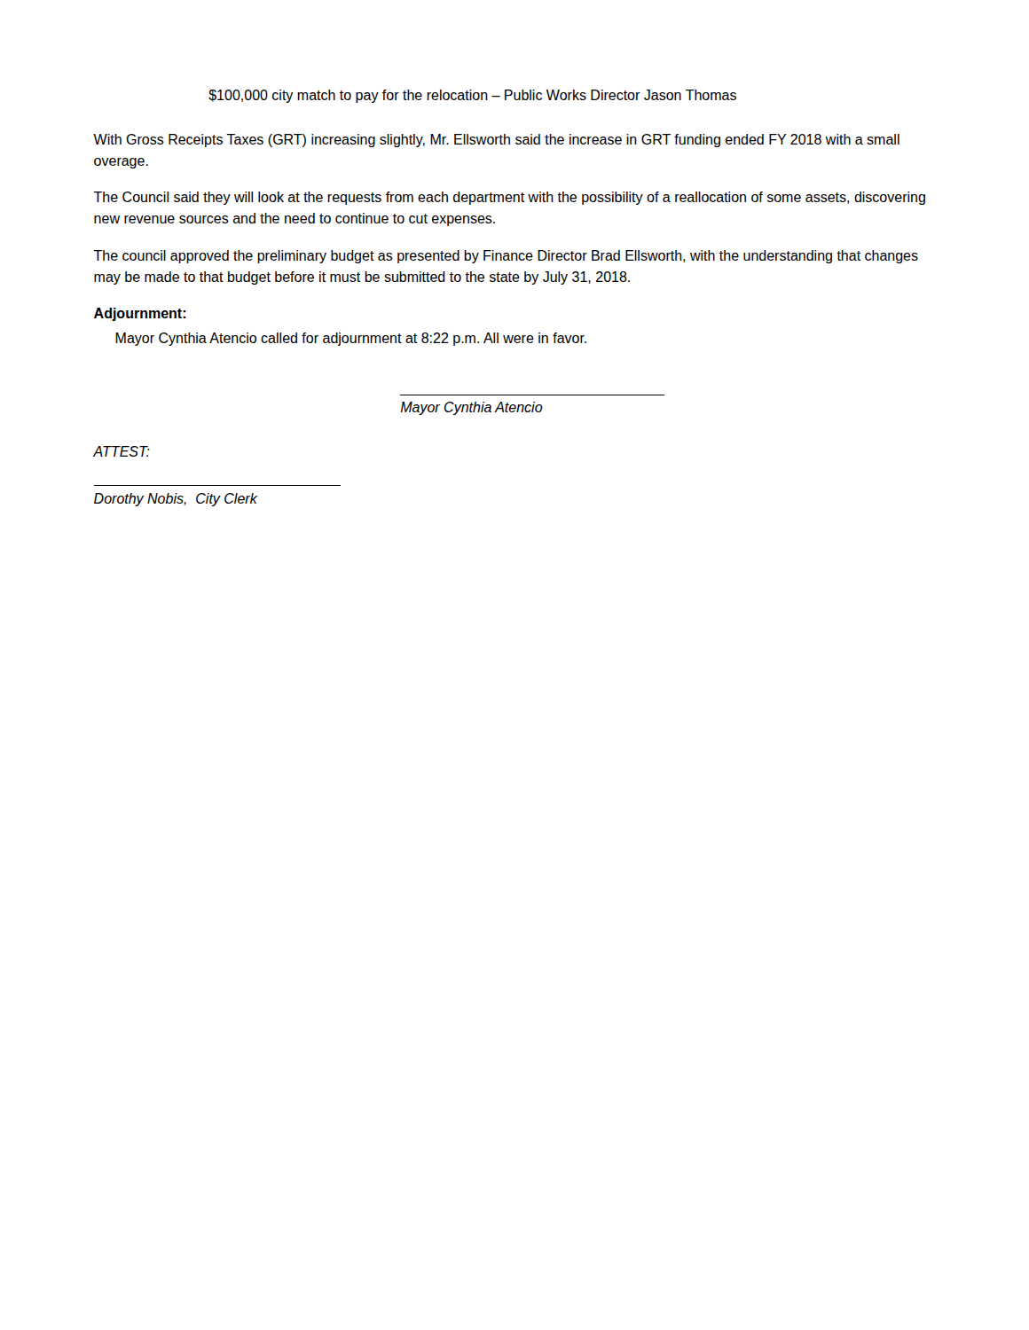$100,000 city match to pay for the relocation – Public Works Director Jason Thomas
With Gross Receipts Taxes (GRT) increasing slightly, Mr. Ellsworth said the increase in GRT funding ended FY 2018 with a small overage.
The Council said they will look at the requests from each department with the possibility of a reallocation of some assets, discovering new revenue sources and the need to continue to cut expenses.
The council approved the preliminary budget as presented by Finance Director Brad Ellsworth, with the understanding that changes may be made to that budget before it must be submitted to the state by July 31, 2018.
Adjournment:
Mayor Cynthia Atencio called for adjournment at 8:22 p.m. All were in favor.
Mayor Cynthia Atencio
ATTEST:
Dorothy Nobis, City Clerk